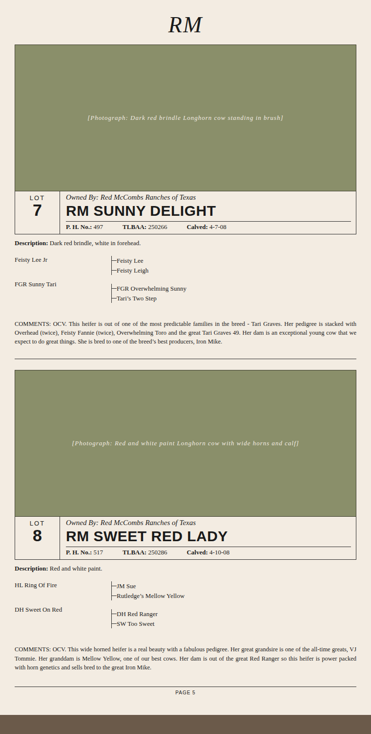RM
[Photograph: Dark red brindle Longhorn cow standing in brush]
LOT 7
Owned By: Red McCombs Ranches of Texas
RM SUNNY DELIGHT
P. H. No.: 497 TLBAA: 250266 Calved: 4-7-08
Description: Dark red brindle, white in forehead.
Feisty Lee Jr
FGR Sunny Tari
Feisty Lee
Feisty Leigh
FGR Overwhelming Sunny
Tari’s Two Step
COMMENTS: OCV. This heifer is out of one of the most predictable families in the breed - Tari Graves. Her pedigree is stacked with Overhead (twice), Feisty Fannie (twice), Overwhelming Toro and the great Tari Graves 49. Her dam is an exceptional young cow that we expect to do great things. She is bred to one of the breed’s best producers, Iron Mike.
[Photograph: Red and white paint Longhorn cow with wide horns and calf]
LOT 8
Owned By: Red McCombs Ranches of Texas
RM SWEET RED LADY
P. H. No.: 517 TLBAA: 250286 Calved: 4-10-08
Description: Red and white paint.
HL Ring Of Fire
DH Sweet On Red
JM Sue
Rutledge’s Mellow Yellow
DH Red Ranger
SW Too Sweet
COMMENTS: OCV. This wide horned heifer is a real beauty with a fabulous pedigree. Her great grandsire is one of the all-time greats, VJ Tommie. Her granddam is Mellow Yellow, one of our best cows. Her dam is out of the great Red Ranger so this heifer is power packed with horn genetics and sells bred to the great Iron Mike.
PAGE 5